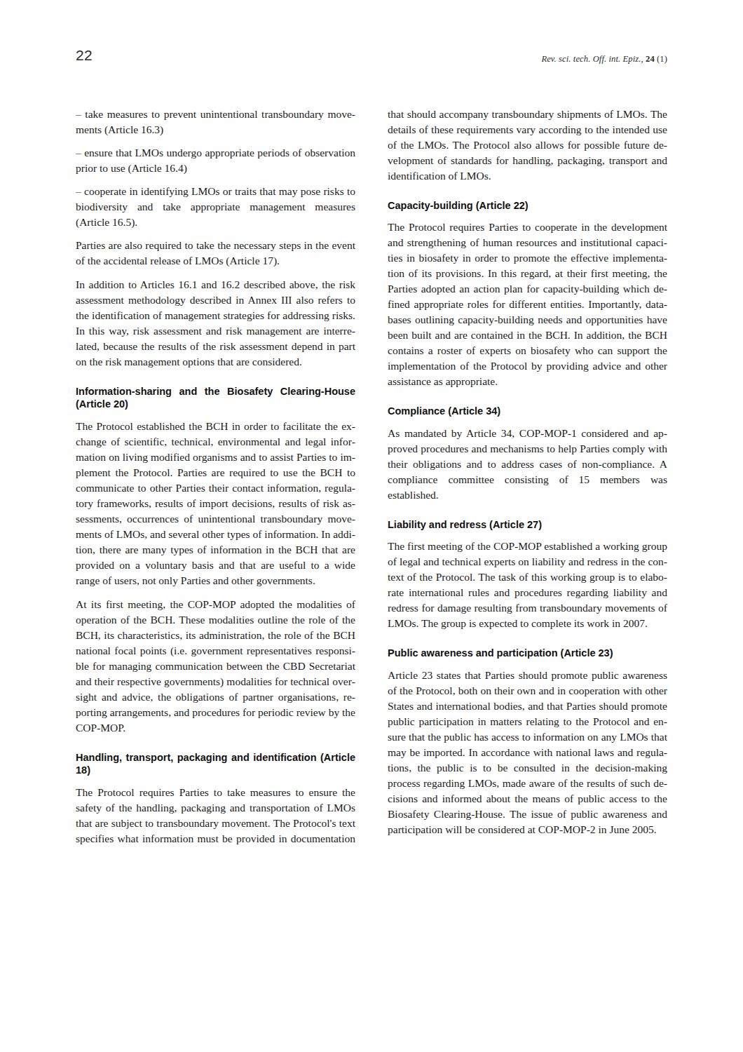22
Rev. sci. tech. Off. int. Epiz., 24 (1)
– take measures to prevent unintentional transboundary movements (Article 16.3)
– ensure that LMOs undergo appropriate periods of observation prior to use (Article 16.4)
– cooperate in identifying LMOs or traits that may pose risks to biodiversity and take appropriate management measures (Article 16.5).
Parties are also required to take the necessary steps in the event of the accidental release of LMOs (Article 17).
In addition to Articles 16.1 and 16.2 described above, the risk assessment methodology described in Annex III also refers to the identification of management strategies for addressing risks. In this way, risk assessment and risk management are interrelated, because the results of the risk assessment depend in part on the risk management options that are considered.
Information-sharing and the Biosafety Clearing-House (Article 20)
The Protocol established the BCH in order to facilitate the exchange of scientific, technical, environmental and legal information on living modified organisms and to assist Parties to implement the Protocol. Parties are required to use the BCH to communicate to other Parties their contact information, regulatory frameworks, results of import decisions, results of risk assessments, occurrences of unintentional transboundary movements of LMOs, and several other types of information. In addition, there are many types of information in the BCH that are provided on a voluntary basis and that are useful to a wide range of users, not only Parties and other governments.
At its first meeting, the COP-MOP adopted the modalities of operation of the BCH. These modalities outline the role of the BCH, its characteristics, its administration, the role of the BCH national focal points (i.e. government representatives responsible for managing communication between the CBD Secretariat and their respective governments) modalities for technical oversight and advice, the obligations of partner organisations, reporting arrangements, and procedures for periodic review by the COP-MOP.
Handling, transport, packaging and identification (Article 18)
The Protocol requires Parties to take measures to ensure the safety of the handling, packaging and transportation of LMOs that are subject to transboundary movement. The Protocol's text specifies what information must be provided in documentation that should accompany transboundary shipments of LMOs. The details of these requirements vary according to the intended use of the LMOs. The Protocol also allows for possible future development of standards for handling, packaging, transport and identification of LMOs.
Capacity-building (Article 22)
The Protocol requires Parties to cooperate in the development and strengthening of human resources and institutional capacities in biosafety in order to promote the effective implementation of its provisions. In this regard, at their first meeting, the Parties adopted an action plan for capacity-building which defined appropriate roles for different entities. Importantly, databases outlining capacity-building needs and opportunities have been built and are contained in the BCH. In addition, the BCH contains a roster of experts on biosafety who can support the implementation of the Protocol by providing advice and other assistance as appropriate.
Compliance (Article 34)
As mandated by Article 34, COP-MOP-1 considered and approved procedures and mechanisms to help Parties comply with their obligations and to address cases of non-compliance. A compliance committee consisting of 15 members was established.
Liability and redress (Article 27)
The first meeting of the COP-MOP established a working group of legal and technical experts on liability and redress in the context of the Protocol. The task of this working group is to elaborate international rules and procedures regarding liability and redress for damage resulting from transboundary movements of LMOs. The group is expected to complete its work in 2007.
Public awareness and participation (Article 23)
Article 23 states that Parties should promote public awareness of the Protocol, both on their own and in cooperation with other States and international bodies, and that Parties should promote public participation in matters relating to the Protocol and ensure that the public has access to information on any LMOs that may be imported. In accordance with national laws and regulations, the public is to be consulted in the decision-making process regarding LMOs, made aware of the results of such decisions and informed about the means of public access to the Biosafety Clearing-House. The issue of public awareness and participation will be considered at COP-MOP-2 in June 2005.